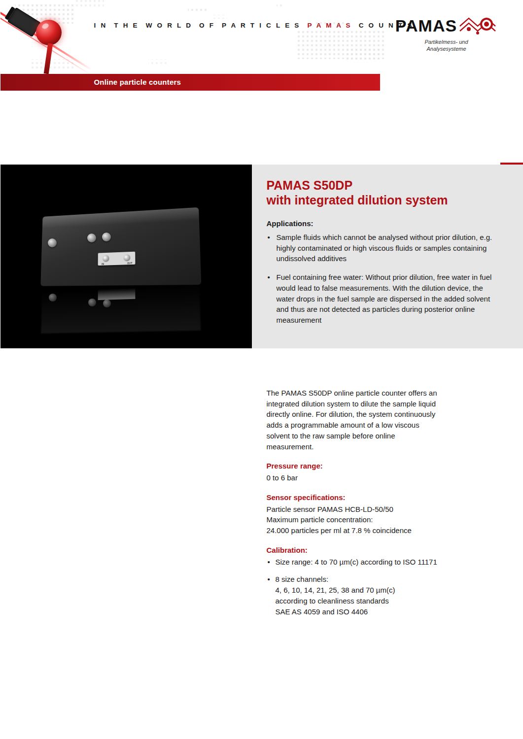I N T H E W O R L D O F P A R T I C L E S P A M A S C O U N T S
PAMAS
Partikelmess- und
Analysesysteme
Online particle counters
21
IN
OUT
PAMAS S50DPwith integrated dilution system
Applications:
Sample fluids which cannot be analysed without prior dilution, e.g. highly contaminated or high viscous fluids or samples containing undissolved additives
Fuel containing free water: Without prior dilution, free water in fuel would lead to false measurements. With the dilution device, the water drops in the fuel sample are dispersed in the added solvent and thus are not detected as particles during posterior online measurement
The PAMAS S50DP online particle counter offers an integrated dilution system to dilute the sample liquid directly online. For dilution, the system continuously adds a programmable amount of a low viscous solvent to the raw sample before online measurement.
Pressure range:
0 to 6 bar
Sensor specifications:
Particle sensor PAMAS HCB-LD-50/50
Maximum particle concentration:
24.000 particles per ml at 7.8 % coincidence
Calibration:
Size range: 4 to 70 µm(c) according to ISO 11171
8 size channels:
4, 6, 10, 14, 21, 25, 38 and 70 µm(c)
according to cleanliness standards
SAE AS 4059 and ISO 4406